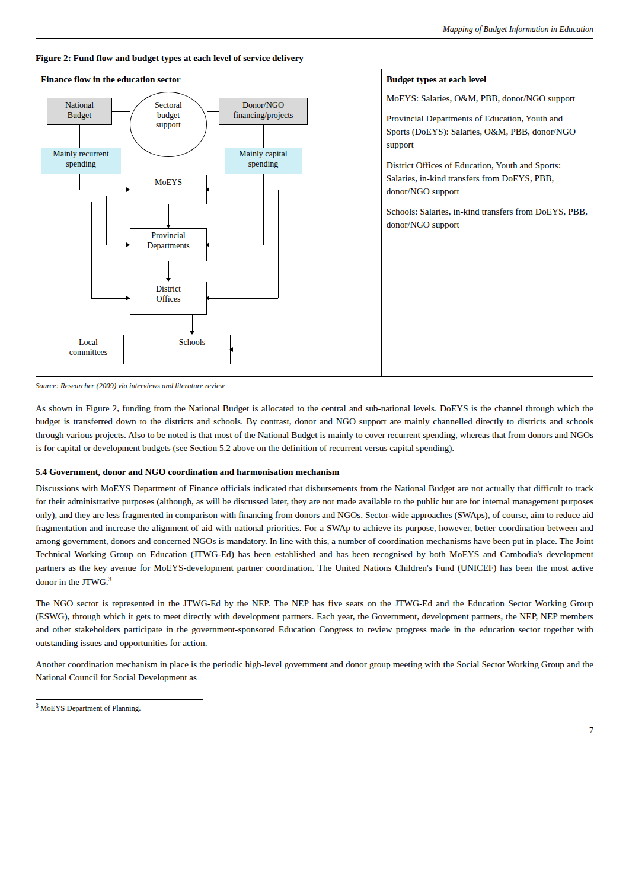Mapping of Budget Information in Education
Figure 2: Fund flow and budget types at each level of service delivery
| Finance flow in the education sector National Budget Sectoral budget support Donor/NGO financing/projects Mainly recurrent spending Mainly capital spending MoEYS Provincial Departments District Offices Local committees Schools | Budget types at each level MoEYS: Salaries, O&M, PBB, donor/NGO support Provincial Departments of Education, Youth and Sports (DoEYS): Salaries, O&M, PBB, donor/NGO support District Offices of Education, Youth and Sports: Salaries, in-kind transfers from DoEYS, PBB, donor/NGO support Schools: Salaries, in-kind transfers from DoEYS, PBB, donor/NGO support |
Source: Researcher (2009) via interviews and literature review
As shown in Figure 2, funding from the National Budget is allocated to the central and sub-national levels. DoEYS is the channel through which the budget is transferred down to the districts and schools. By contrast, donor and NGO support are mainly channelled directly to districts and schools through various projects. Also to be noted is that most of the National Budget is mainly to cover recurrent spending, whereas that from donors and NGOs is for capital or development budgets (see Section 5.2 above on the definition of recurrent versus capital spending).
5.4 Government, donor and NGO coordination and harmonisation mechanism
Discussions with MoEYS Department of Finance officials indicated that disbursements from the National Budget are not actually that difficult to track for their administrative purposes (although, as will be discussed later, they are not made available to the public but are for internal management purposes only), and they are less fragmented in comparison with financing from donors and NGOs. Sector-wide approaches (SWAps), of course, aim to reduce aid fragmentation and increase the alignment of aid with national priorities. For a SWAp to achieve its purpose, however, better coordination between and among government, donors and concerned NGOs is mandatory. In line with this, a number of coordination mechanisms have been put in place. The Joint Technical Working Group on Education (JTWG-Ed) has been established and has been recognised by both MoEYS and Cambodia's development partners as the key avenue for MoEYS-development partner coordination. The United Nations Children's Fund (UNICEF) has been the most active donor in the JTWG.3
The NGO sector is represented in the JTWG-Ed by the NEP. The NEP has five seats on the JTWG-Ed and the Education Sector Working Group (ESWG), through which it gets to meet directly with development partners. Each year, the Government, development partners, the NEP, NEP members and other stakeholders participate in the government-sponsored Education Congress to review progress made in the education sector together with outstanding issues and opportunities for action.
Another coordination mechanism in place is the periodic high-level government and donor group meeting with the Social Sector Working Group and the National Council for Social Development as
3 MoEYS Department of Planning.
7